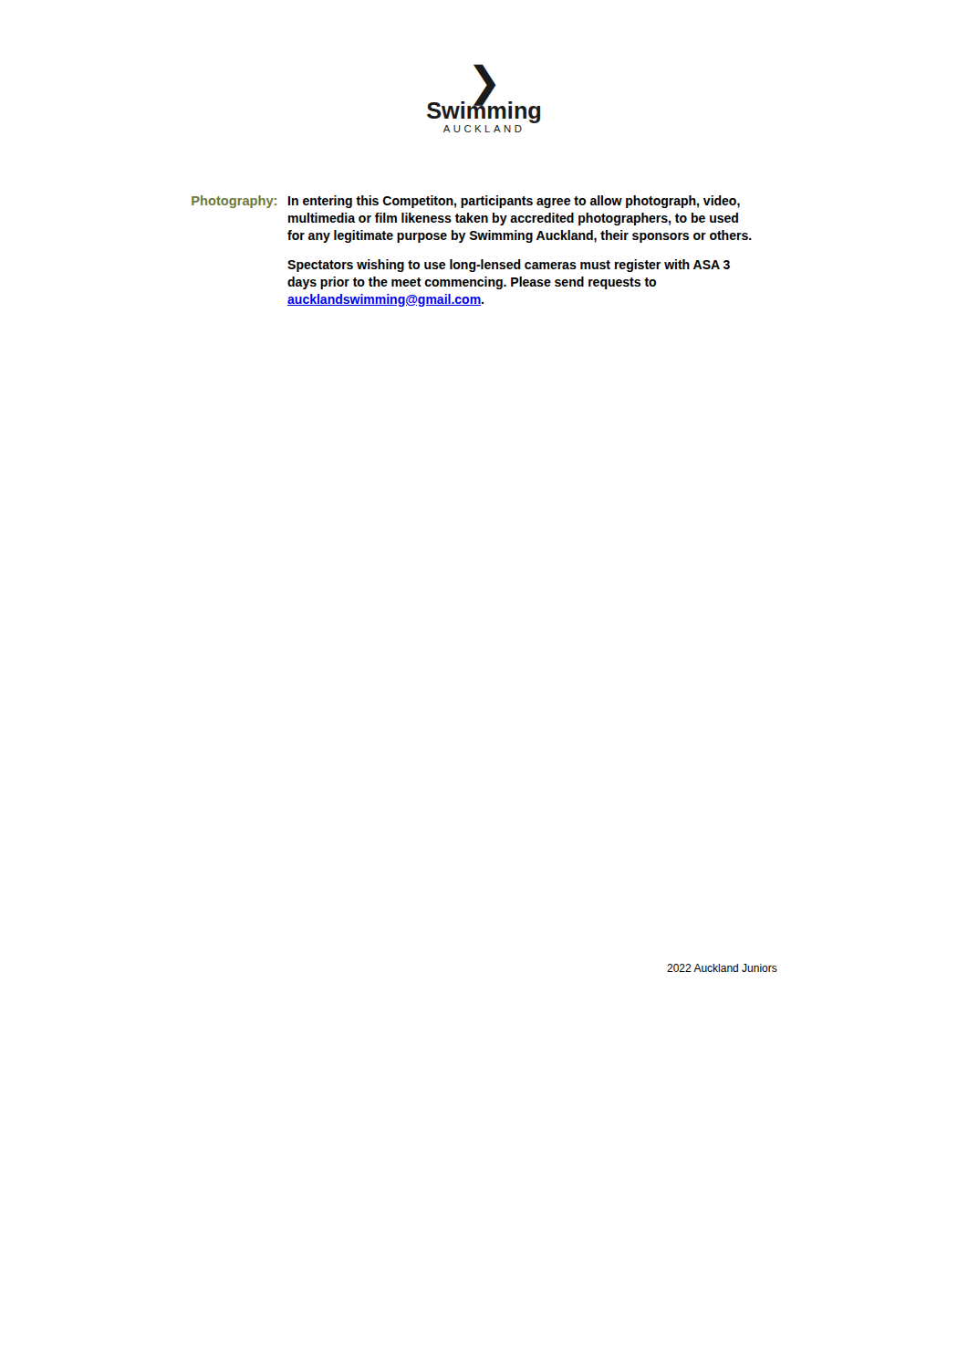❯ Swimming AUCKLAND
Photography:
In entering this Competiton, participants agree to allow photograph, video, multimedia or film likeness taken by accredited photographers, to be used for any legitimate purpose by Swimming Auckland, their sponsors or others.
Spectators wishing to use long-lensed cameras must register with ASA 3 days prior to the meet commencing. Please send requests to aucklandswimming@gmail.com.
2022 Auckland Juniors